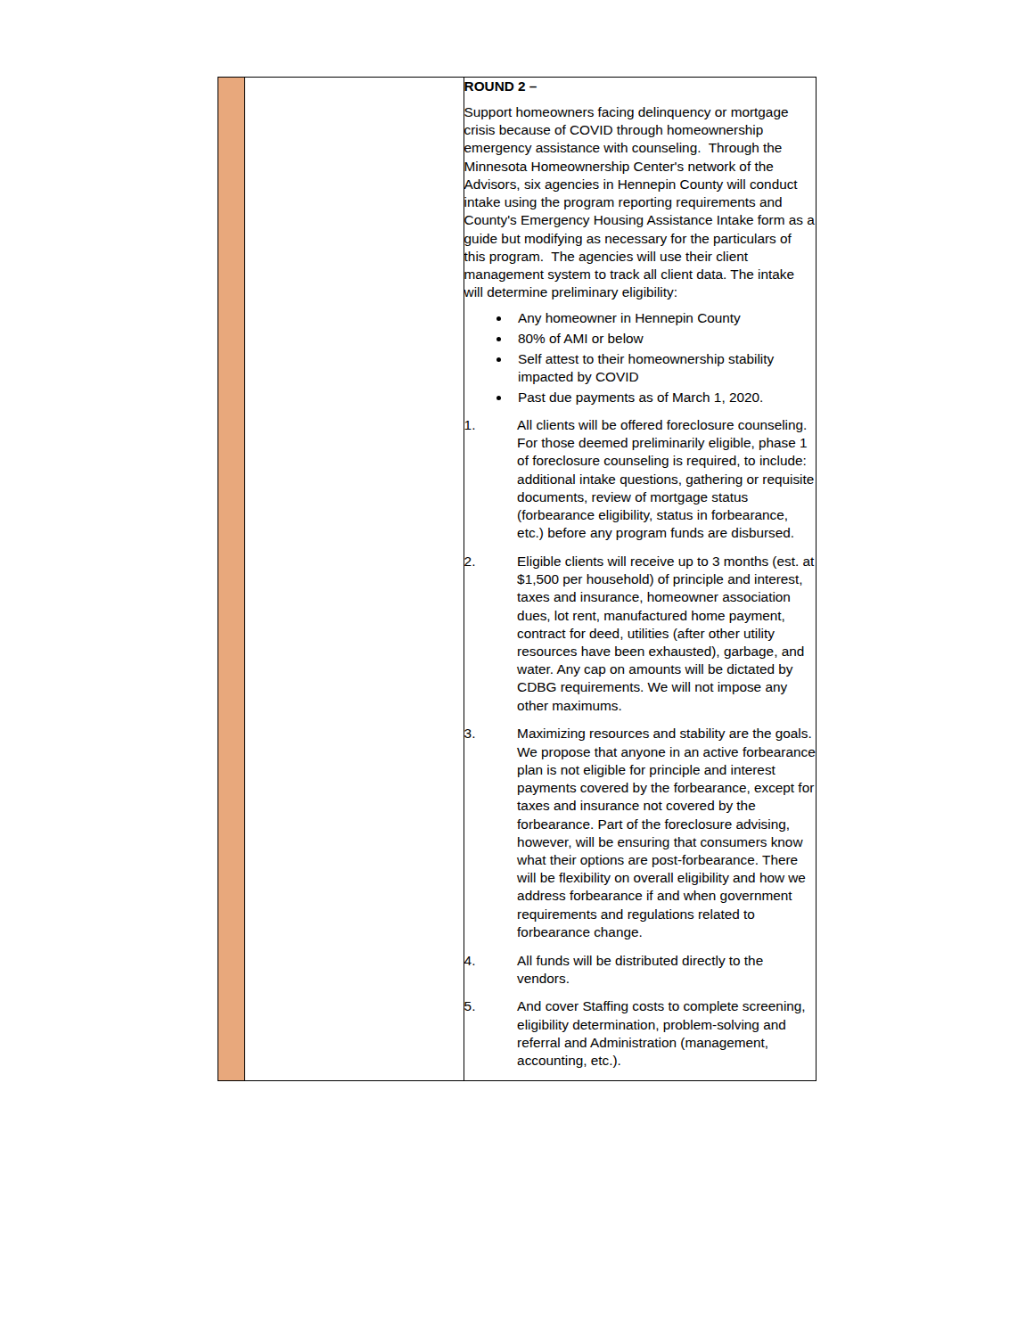| | | ROUND 2 – Support homeowners facing delinquency or mortgage crisis because of COVID through homeownership emergency assistance with counseling. Through the Minnesota Homeownership Center's network of the Advisors, six agencies in Hennepin County will conduct intake using the program reporting requirements and County's Emergency Housing Assistance Intake form as a guide but modifying as necessary for the particulars of this program. The agencies will use their client management system to track all client data. The intake will determine preliminary eligibility: Any homeowner in Hennepin County 80% of AMI or below Self attest to their homeownership stability impacted by COVID Past due payments as of March 1, 2020. All clients will be offered foreclosure counseling. For those deemed preliminarily eligible, phase 1 of foreclosure counseling is required, to include: additional intake questions, gathering or requisite documents, review of mortgage status (forbearance eligibility, status in forbearance, etc.) before any program funds are disbursed. Eligible clients will receive up to 3 months (est. at $1,500 per household) of principle and interest, taxes and insurance, homeowner association dues, lot rent, manufactured home payment, contract for deed, utilities (after other utility resources have been exhausted), garbage, and water. Any cap on amounts will be dictated by CDBG requirements. We will not impose any other maximums. Maximizing resources and stability are the goals. We propose that anyone in an active forbearance plan is not eligible for principle and interest payments covered by the forbearance, except for taxes and insurance not covered by the forbearance. Part of the foreclosure advising, however, will be ensuring that consumers know what their options are post-forbearance. There will be flexibility on overall eligibility and how we address forbearance if and when government requirements and regulations related to forbearance change. All funds will be distributed directly to the vendors. And cover Staffing costs to complete screening, eligibility determination, problem-solving and referral and Administration (management, accounting, etc.). |